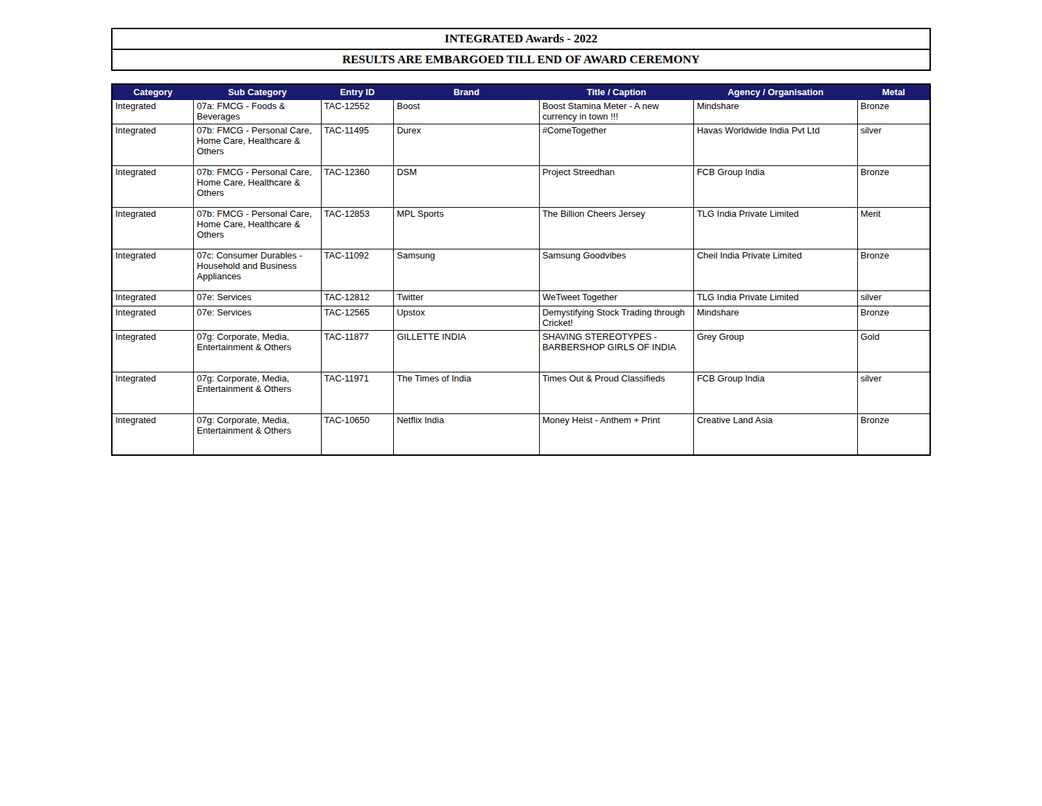| INTEGRATED Awards - 2022 |
| RESULTS ARE EMBARGOED TILL END OF AWARD CEREMONY |
| Category | Sub Category | Entry ID | Brand | Title / Caption | Agency / Organisation | Metal |
| --- | --- | --- | --- | --- | --- | --- |
| Integrated | 07a: FMCG - Foods & Beverages | TAC-12552 | Boost | Boost Stamina Meter - A new currency in town !!! | Mindshare | Bronze |
| Integrated | 07b: FMCG - Personal Care, Home Care, Healthcare & Others | TAC-11495 | Durex | #ComeTogether | Havas Worldwide India Pvt Ltd | silver |
| Integrated | 07b: FMCG - Personal Care, Home Care, Healthcare & Others | TAC-12360 | DSM | Project Streedhan | FCB Group India | Bronze |
| Integrated | 07b: FMCG - Personal Care, Home Care, Healthcare & Others | TAC-12853 | MPL Sports | The Billion Cheers Jersey | TLG India Private Limited | Merit |
| Integrated | 07c: Consumer Durables - Household and Business Appliances | TAC-11092 | Samsung | Samsung Goodvibes | Cheil India Private Limited | Bronze |
| Integrated | 07e: Services | TAC-12812 | Twitter | WeTweet Together | TLG India Private Limited | silver |
| Integrated | 07e: Services | TAC-12565 | Upstox | Demystifying Stock Trading through Cricket! | Mindshare | Bronze |
| Integrated | 07g: Corporate, Media, Entertainment & Others | TAC-11877 | GILLETTE INDIA | SHAVING STEREOTYPES - BARBERSHOP GIRLS OF INDIA | Grey Group | Gold |
| Integrated | 07g: Corporate, Media, Entertainment & Others | TAC-11971 | The Times of India | Times Out & Proud Classifieds | FCB Group India | silver |
| Integrated | 07g: Corporate, Media, Entertainment & Others | TAC-10650 | Netflix India | Money Heist - Anthem + Print | Creative Land Asia | Bronze |